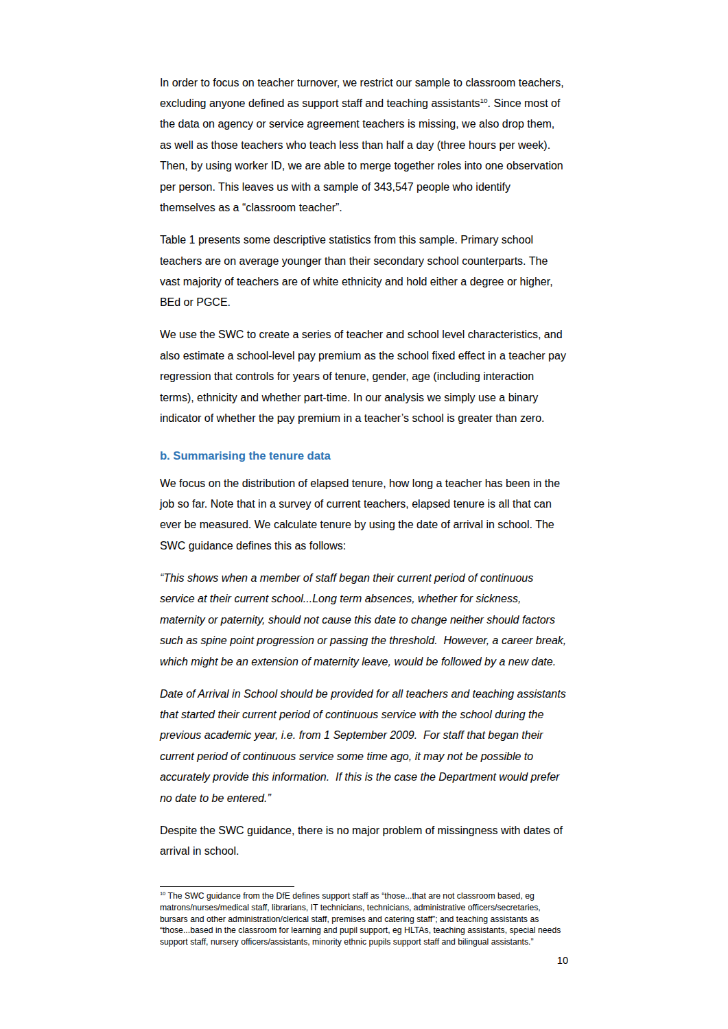In order to focus on teacher turnover, we restrict our sample to classroom teachers, excluding anyone defined as support staff and teaching assistants10. Since most of the data on agency or service agreement teachers is missing, we also drop them, as well as those teachers who teach less than half a day (three hours per week). Then, by using worker ID, we are able to merge together roles into one observation per person. This leaves us with a sample of 343,547 people who identify themselves as a “classroom teacher”.
Table 1 presents some descriptive statistics from this sample. Primary school teachers are on average younger than their secondary school counterparts. The vast majority of teachers are of white ethnicity and hold either a degree or higher, BEd or PGCE.
We use the SWC to create a series of teacher and school level characteristics, and also estimate a school-level pay premium as the school fixed effect in a teacher pay regression that controls for years of tenure, gender, age (including interaction terms), ethnicity and whether part-time. In our analysis we simply use a binary indicator of whether the pay premium in a teacher’s school is greater than zero.
b. Summarising the tenure data
We focus on the distribution of elapsed tenure, how long a teacher has been in the job so far. Note that in a survey of current teachers, elapsed tenure is all that can ever be measured. We calculate tenure by using the date of arrival in school. The SWC guidance defines this as follows:
“This shows when a member of staff began their current period of continuous service at their current school...Long term absences, whether for sickness, maternity or paternity, should not cause this date to change neither should factors such as spine point progression or passing the threshold. However, a career break, which might be an extension of maternity leave, would be followed by a new date.
Date of Arrival in School should be provided for all teachers and teaching assistants that started their current period of continuous service with the school during the previous academic year, i.e. from 1 September 2009. For staff that began their current period of continuous service some time ago, it may not be possible to accurately provide this information. If this is the case the Department would prefer no date to be entered.”
Despite the SWC guidance, there is no major problem of missingness with dates of arrival in school.
10 The SWC guidance from the DfE defines support staff as “those...that are not classroom based, eg matrons/nurses/medical staff, librarians, IT technicians, technicians, administrative officers/secretaries, bursars and other administration/clerical staff, premises and catering staff”; and teaching assistants as “those...based in the classroom for learning and pupil support, eg HLTAs, teaching assistants, special needs support staff, nursery officers/assistants, minority ethnic pupils support staff and bilingual assistants.”
10